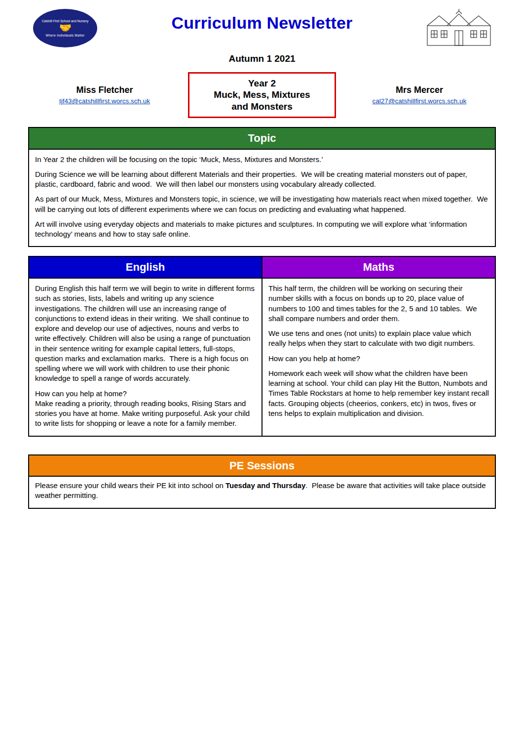Catshill First School and Nursery 🤝 Where Individuals Matter
Curriculum Newsletter
Autumn 1 2021
Miss Fletcher
tjf43@catshillfirst.worcs.sch.uk
Year 2
Muck, Mess, Mixtures
and Monsters
Mrs Mercer
cal27@catshillfirst.worcs.sch.uk
Topic
In Year 2 the children will be focusing on the topic ‘Muck, Mess, Mixtures and Monsters.’
During Science we will be learning about different Materials and their properties. We will be creating material monsters out of paper, plastic, cardboard, fabric and wood. We will then label our monsters using vocabulary already collected.
As part of our Muck, Mess, Mixtures and Monsters topic, in science, we will be investigating how materials react when mixed together. We will be carrying out lots of different experiments where we can focus on predicting and evaluating what happened.
Art will involve using everyday objects and materials to make pictures and sculptures. In computing we will explore what ‘information technology’ means and how to stay safe online.
English
During English this half term we will begin to write in different forms such as stories, lists, labels and writing up any science investigations. The children will use an increasing range of conjunctions to extend ideas in their writing. We shall continue to explore and develop our use of adjectives, nouns and verbs to write effectively. Children will also be using a range of punctuation in their sentence writing for example capital letters, full-stops, question marks and exclamation marks. There is a high focus on spelling where we will work with children to use their phonic knowledge to spell a range of words accurately.
How can you help at home?
Make reading a priority, through reading books, Rising Stars and stories you have at home. Make writing purposeful. Ask your child to write lists for shopping or leave a note for a family member.
Maths
This half term, the children will be working on securing their number skills with a focus on bonds up to 20, place value of numbers to 100 and times tables for the 2, 5 and 10 tables. We shall compare numbers and order them.
We use tens and ones (not units) to explain place value which really helps when they start to calculate with two digit numbers.
How can you help at home?
Homework each week will show what the children have been learning at school. Your child can play Hit the Button, Numbots and Times Table Rockstars at home to help remember key instant recall facts. Grouping objects (cheerios, conkers, etc) in twos, fives or tens helps to explain multiplication and division.
PE Sessions
Please ensure your child wears their PE kit into school on Tuesday and Thursday. Please be aware that activities will take place outside weather permitting.